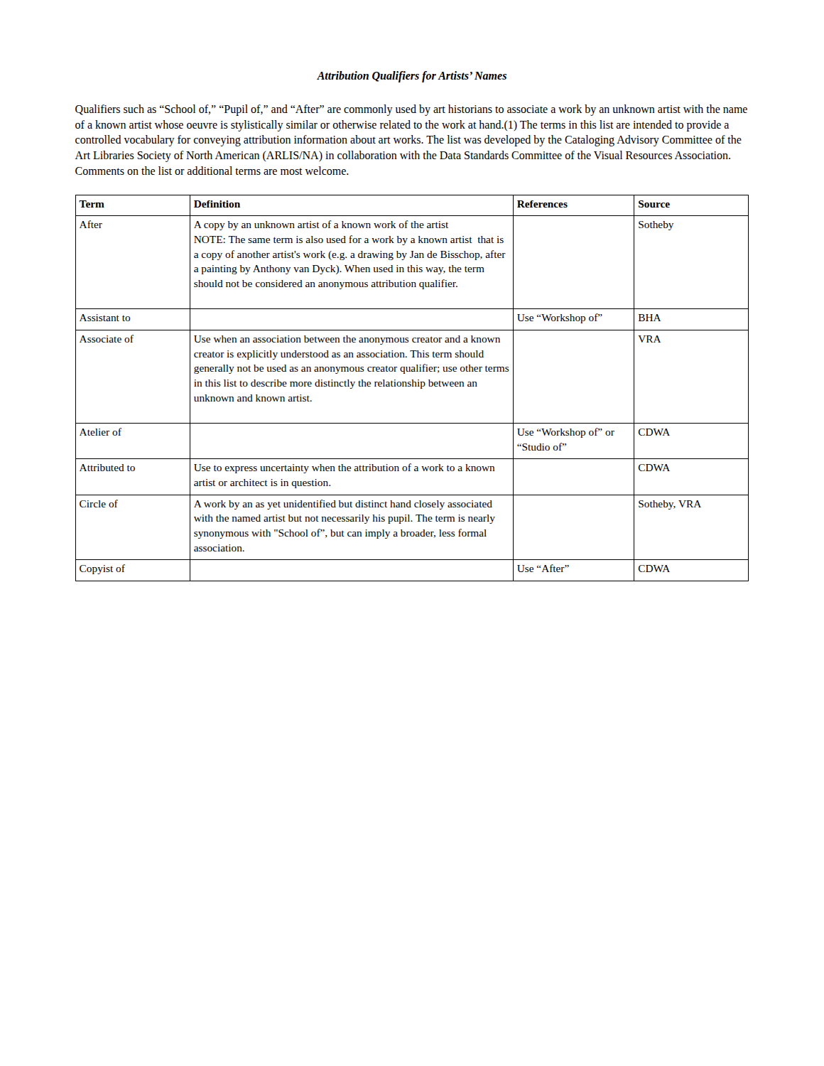Attribution Qualifiers for Artists’ Names
Qualifiers such as “School of,” “Pupil of,” and “After” are commonly used by art historians to associate a work by an unknown artist with the name of a known artist whose oeuvre is stylistically similar or otherwise related to the work at hand.(1) The terms in this list are intended to provide a controlled vocabulary for conveying attribution information about art works. The list was developed by the Cataloging Advisory Committee of the Art Libraries Society of North American (ARLIS/NA) in collaboration with the Data Standards Committee of the Visual Resources Association. Comments on the list or additional terms are most welcome.
| Term | Definition | References | Source |
| --- | --- | --- | --- |
| After | A copy by an unknown artist of a known work of the artist NOTE: The same term is also used for a work by a known artist that is a copy of another artist's work (e.g. a drawing by Jan de Bisschop, after a painting by Anthony van Dyck). When used in this way, the term should not be considered an anonymous attribution qualifier. | | Sotheby |
| Assistant to | | Use “Workshop of” | BHA |
| Associate of | Use when an association between the anonymous creator and a known creator is explicitly understood as an association. This term should generally not be used as an anonymous creator qualifier; use other terms in this list to describe more distinctly the relationship between an unknown and known artist. | | VRA |
| Atelier of | | Use “Workshop of” or “Studio of” | CDWA |
| Attributed to | Use to express uncertainty when the attribution of a work to a known artist or architect is in question. | | CDWA |
| Circle of | A work by an as yet unidentified but distinct hand closely associated with the named artist but not necessarily his pupil. The term is nearly synonymous with "School of”, but can imply a broader, less formal association. | | Sotheby, VRA |
| Copyist of | | Use “After” | CDWA |